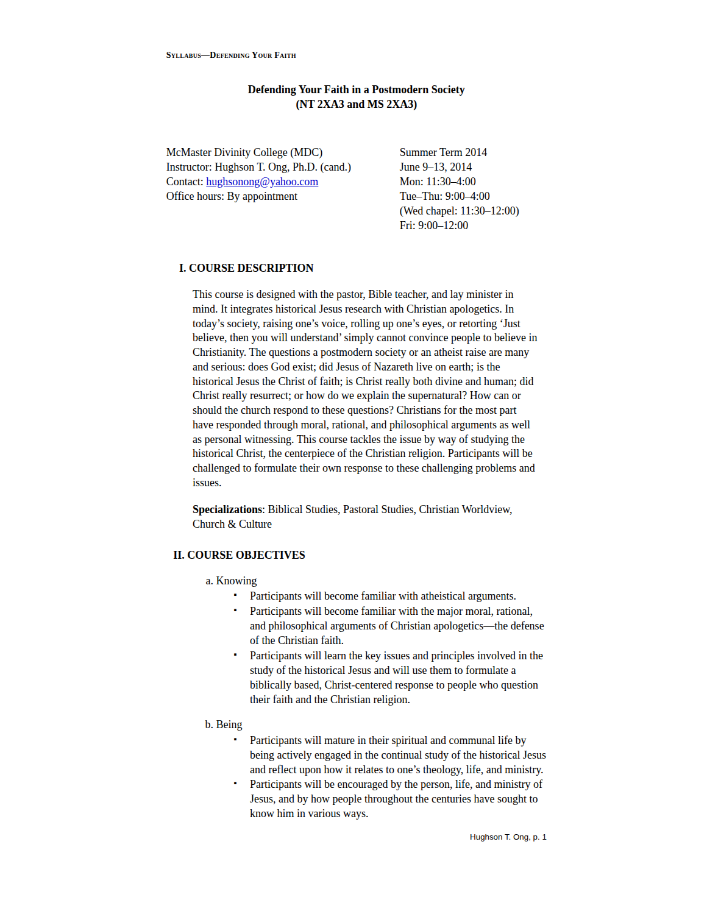Syllabus—Defending Your Faith
Defending Your Faith in a Postmodern Society (NT 2XA3 and MS 2XA3)
| McMaster Divinity College (MDC) | Summer Term 2014 |
| Instructor: Hughson T. Ong, Ph.D. (cand.) | June 9–13, 2014 |
| Contact: hughsonong@yahoo.com | Mon: 11:30–4:00 |
| Office hours: By appointment | Tue–Thu: 9:00–4:00 |
| | (Wed chapel: 11:30–12:00) |
| | Fri: 9:00–12:00 |
I. COURSE DESCRIPTION
This course is designed with the pastor, Bible teacher, and lay minister in mind. It integrates historical Jesus research with Christian apologetics. In today’s society, raising one’s voice, rolling up one’s eyes, or retorting ‘Just believe, then you will understand’ simply cannot convince people to believe in Christianity. The questions a postmodern society or an atheist raise are many and serious: does God exist; did Jesus of Nazareth live on earth; is the historical Jesus the Christ of faith; is Christ really both divine and human; did Christ really resurrect; or how do we explain the supernatural? How can or should the church respond to these questions? Christians for the most part have responded through moral, rational, and philosophical arguments as well as personal witnessing. This course tackles the issue by way of studying the historical Christ, the centerpiece of the Christian religion. Participants will be challenged to formulate their own response to these challenging problems and issues.
Specializations: Biblical Studies, Pastoral Studies, Christian Worldview, Church & Culture
II. COURSE OBJECTIVES
Knowing
Participants will become familiar with atheistical arguments.
Participants will become familiar with the major moral, rational, and philosophical arguments of Christian apologetics—the defense of the Christian faith.
Participants will learn the key issues and principles involved in the study of the historical Jesus and will use them to formulate a biblically based, Christ-centered response to people who question their faith and the Christian religion.
Being
Participants will mature in their spiritual and communal life by being actively engaged in the continual study of the historical Jesus and reflect upon how it relates to one’s theology, life, and ministry.
Participants will be encouraged by the person, life, and ministry of Jesus, and by how people throughout the centuries have sought to know him in various ways.
Hughson T. Ong, p. 1